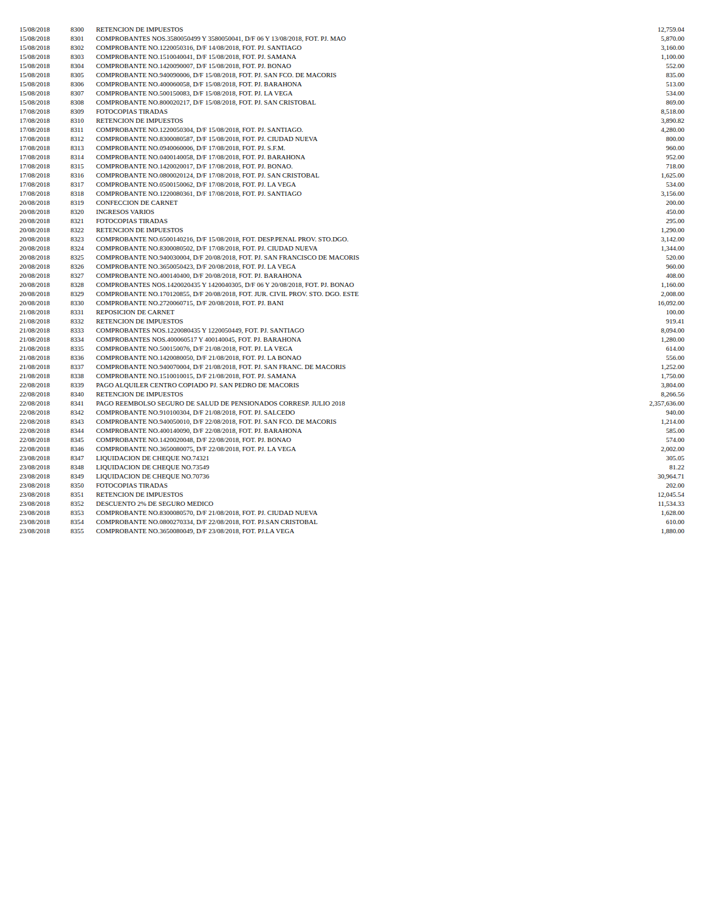| 15/08/2018 | 8300 | RETENCION DE IMPUESTOS | 12,759.04 |
| 15/08/2018 | 8301 | COMPROBANTES NOS.3580050499 Y 3580050041, D/F 06 Y 13/08/2018, FOT. PJ. MAO | 5,870.00 |
| 15/08/2018 | 8302 | COMPROBANTE NO.1220050316, D/F 14/08/2018, FOT. PJ. SANTIAGO | 3,160.00 |
| 15/08/2018 | 8303 | COMPROBANTE NO.1510040041, D/F 15/08/2018, FOT. PJ. SAMANA | 1,100.00 |
| 15/08/2018 | 8304 | COMPROBANTE NO.1420090007, D/F 15/08/2018, FOT. PJ. BONAO | 552.00 |
| 15/08/2018 | 8305 | COMPROBANTE NO.940090006, D/F 15/08/2018, FOT. PJ. SAN FCO. DE MACORIS | 835.00 |
| 15/08/2018 | 8306 | COMPROBANTE NO.400060058, D/F 15/08/2018, FOT. PJ. BARAHONA | 513.00 |
| 15/08/2018 | 8307 | COMPROBANTE NO.500150083, D/F 15/08/2018, FOT. PJ. LA VEGA | 534.00 |
| 15/08/2018 | 8308 | COMPROBANTE NO.800020217, D/F 15/08/2018, FOT. PJ. SAN CRISTOBAL | 869.00 |
| 17/08/2018 | 8309 | FOTOCOPIAS TIRADAS | 8,518.00 |
| 17/08/2018 | 8310 | RETENCION DE IMPUESTOS | 3,890.82 |
| 17/08/2018 | 8311 | COMPROBANTE NO.1220050304, D/F 15/08/2018, FOT. PJ. SANTIAGO. | 4,280.00 |
| 17/08/2018 | 8312 | COMPROBANTE NO.8300080587, D/F 15/08/2018, FOT. PJ. CIUDAD NUEVA | 800.00 |
| 17/08/2018 | 8313 | COMPROBANTE NO.0940060006, D/F 17/08/2018, FOT. PJ. S.F.M. | 960.00 |
| 17/08/2018 | 8314 | COMPROBANTE NO.0400140058, D/F 17/08/2018, FOT. PJ. BARAHONA | 952.00 |
| 17/08/2018 | 8315 | COMPROBANTE NO.1420020017, D/F 17/08/2018, FOT. PJ. BONAO. | 718.00 |
| 17/08/2018 | 8316 | COMPROBANTE NO.0800020124, D/F 17/08/2018, FOT. PJ. SAN CRISTOBAL | 1,625.00 |
| 17/08/2018 | 8317 | COMPROBANTE NO.0500150062, D/F 17/08/2018, FOT. PJ. LA VEGA | 534.00 |
| 17/08/2018 | 8318 | COMPROBANTE NO.1220080361, D/F 17/08/2018, FOT. PJ. SANTIAGO | 3,156.00 |
| 20/08/2018 | 8319 | CONFECCION DE CARNET | 200.00 |
| 20/08/2018 | 8320 | INGRESOS VARIOS | 450.00 |
| 20/08/2018 | 8321 | FOTOCOPIAS TIRADAS | 295.00 |
| 20/08/2018 | 8322 | RETENCION DE IMPUESTOS | 1,290.00 |
| 20/08/2018 | 8323 | COMPROBANTE NO.6500140216, D/F 15/08/2018, FOT. DESP.PENAL PROV. STO.DGO. | 3,142.00 |
| 20/08/2018 | 8324 | COMPROBANTE NO.8300080502, D/F 17/08/2018, FOT. PJ. CIUDAD NUEVA | 1,344.00 |
| 20/08/2018 | 8325 | COMPROBANTE NO.940030004, D/F 20/08/2018, FOT. PJ. SAN FRANCISCO DE MACORIS | 520.00 |
| 20/08/2018 | 8326 | COMPROBANTE NO.3650050423, D/F 20/08/2018, FOT. PJ. LA VEGA | 960.00 |
| 20/08/2018 | 8327 | COMPROBANTE NO.400140400, D/F 20/08/2018, FOT. PJ. BARAHONA | 408.00 |
| 20/08/2018 | 8328 | COMPROBANTES NOS.1420020435 Y 1420040305, D/F 06 Y 20/08/2018, FOT. PJ. BONAO | 1,160.00 |
| 20/08/2018 | 8329 | COMPROBANTE NO.170120855, D/F 20/08/2018, FOT. JUR. CIVIL PROV. STO. DGO. ESTE | 2,008.00 |
| 20/08/2018 | 8330 | COMPROBANTE NO.2720060715, D/F 20/08/2018, FOT. PJ. BANI | 16,092.00 |
| 21/08/2018 | 8331 | REPOSICION DE CARNET | 100.00 |
| 21/08/2018 | 8332 | RETENCION DE IMPUESTOS | 919.41 |
| 21/08/2018 | 8333 | COMPROBANTES NOS.1220080435 Y 1220050449, FOT. PJ. SANTIAGO | 8,094.00 |
| 21/08/2018 | 8334 | COMPROBANTES NOS.400060517 Y 400140045, FOT. PJ. BARAHONA | 1,280.00 |
| 21/08/2018 | 8335 | COMPROBANTE NO.500150076, D/F 21/08/2018, FOT. PJ. LA VEGA | 614.00 |
| 21/08/2018 | 8336 | COMPROBANTE NO.1420080050, D/F 21/08/2018, FOT. PJ. LA BONAO | 556.00 |
| 21/08/2018 | 8337 | COMPROBANTE NO.940070004, D/F 21/08/2018, FOT. PJ. SAN FRANC. DE MACORIS | 1,252.00 |
| 21/08/2018 | 8338 | COMPROBANTE NO.1510010015, D/F 21/08/2018, FOT. PJ. SAMANA | 1,750.00 |
| 22/08/2018 | 8339 | PAGO ALQUILER CENTRO COPIADO PJ. SAN PEDRO DE MACORIS | 3,804.00 |
| 22/08/2018 | 8340 | RETENCION DE IMPUESTOS | 8,266.56 |
| 22/08/2018 | 8341 | PAGO REEMBOLSO SEGURO DE SALUD DE PENSIONADOS CORRESP. JULIO 2018 | 2,357,636.00 |
| 22/08/2018 | 8342 | COMPROBANTE NO.910100304, D/F 21/08/2018, FOT. PJ. SALCEDO | 940.00 |
| 22/08/2018 | 8343 | COMPROBANTE NO.940050010, D/F 22/08/2018, FOT. PJ. SAN FCO. DE MACORIS | 1,214.00 |
| 22/08/2018 | 8344 | COMPROBANTE NO.400140090, D/F 22/08/2018, FOT. PJ. BARAHONA | 585.00 |
| 22/08/2018 | 8345 | COMPROBANTE NO.1420020048, D/F 22/08/2018, FOT. PJ. BONAO | 574.00 |
| 22/08/2018 | 8346 | COMPROBANTE NO.3650080075, D/F 22/08/2018, FOT. PJ. LA VEGA | 2,002.00 |
| 23/08/2018 | 8347 | LIQUIDACION DE CHEQUE NO.74321 | 305.05 |
| 23/08/2018 | 8348 | LIQUIDACION DE CHEQUE NO.73549 | 81.22 |
| 23/08/2018 | 8349 | LIQUIDACION DE CHEQUE NO.70736 | 30,964.71 |
| 23/08/2018 | 8350 | FOTOCOPIAS TIRADAS | 202.00 |
| 23/08/2018 | 8351 | RETENCION DE IMPUESTOS | 12,045.54 |
| 23/08/2018 | 8352 | DESCUENTO 2% DE SEGURO MEDICO | 11,534.33 |
| 23/08/2018 | 8353 | COMPROBANTE NO.8300080570, D/F 21/08/2018, FOT. PJ. CIUDAD NUEVA | 1,628.00 |
| 23/08/2018 | 8354 | COMPROBANTE NO.0800270334, D/F 22/08/2018, FOT. PJ.SAN CRISTOBAL | 610.00 |
| 23/08/2018 | 8355 | COMPROBANTE NO.3650080049, D/F 23/08/2018, FOT. PJ.LA VEGA | 1,880.00 |